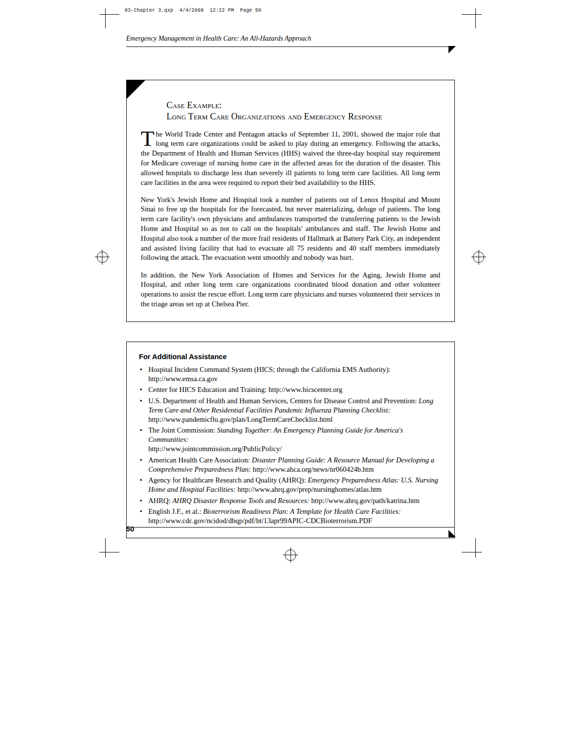03-Chapter 3.qxp 4/4/2008 12:22 PM Page 50
Emergency Management in Health Care: An All-Hazards Approach
Case Example:Long Term Care Organizations and Emergency Response
The World Trade Center and Pentagon attacks of September 11, 2001, showed the major role that long term care organizations could be asked to play during an emergency. Following the attacks, the Department of Health and Human Services (HHS) waived the three-day hospital stay requirement for Medicare coverage of nursing home care in the affected areas for the duration of the disaster. This allowed hospitals to discharge less than severely ill patients to long term care facilities. All long term care facilities in the area were required to report their bed availability to the HHS.
New York's Jewish Home and Hospital took a number of patients out of Lenox Hospital and Mount Sinai to free up the hospitals for the forecasted, but never materializing, deluge of patients. The long term care facility's own physicians and ambulances transported the transferring patients to the Jewish Home and Hospital so as not to call on the hospitals' ambulances and staff. The Jewish Home and Hospital also took a number of the more frail residents of Hallmark at Battery Park City, an independent and assisted living facility that had to evacuate all 75 residents and 40 staff members immediately following the attack. The evacuation went smoothly and nobody was hurt.
In addition, the New York Association of Homes and Services for the Aging, Jewish Home and Hospital, and other long term care organizations coordinated blood donation and other volunteer operations to assist the rescue effort. Long term care physicians and nurses volunteered their services in the triage areas set up at Chelsea Pier.
For Additional Assistance
Hospital Incident Command System (HICS; through the California EMS Authority): http://www.emsa.ca.gov
Center for HICS Education and Training: http://www.hicscenter.org
U.S. Department of Health and Human Services, Centers for Disease Control and Prevention: Long Term Care and Other Residential Facilities Pandemic Influenza Planning Checklist: http://www.pandemicflu.gov/plan/LongTermCareChecklist.html
The Joint Commission: Standing Together: An Emergency Planning Guide for America's Communities: http://www.jointcommission.org/PublicPolicy/
American Health Care Association: Disaster Planning Guide: A Resource Manual for Developing a Comprehensive Preparedness Plan: http://www.ahca.org/news/nr060424b.htm
Agency for Healthcare Research and Quality (AHRQ): Emergency Preparedness Atlas: U.S. Nursing Home and Hospital Facilities: http://www.ahrq.gov/prep/nursinghomes/atlas.htm
AHRQ: AHRQ Disaster Response Tools and Resources: http://www.ahrq.gov/path/katrina.htm
English J.F., et al.: Bioterrorism Readiness Plan: A Template for Health Care Facilities: http://www.cdc.gov/ncidod/dhqp/pdf/bt/13apr99APIC-CDCBioterrorism.PDF
50